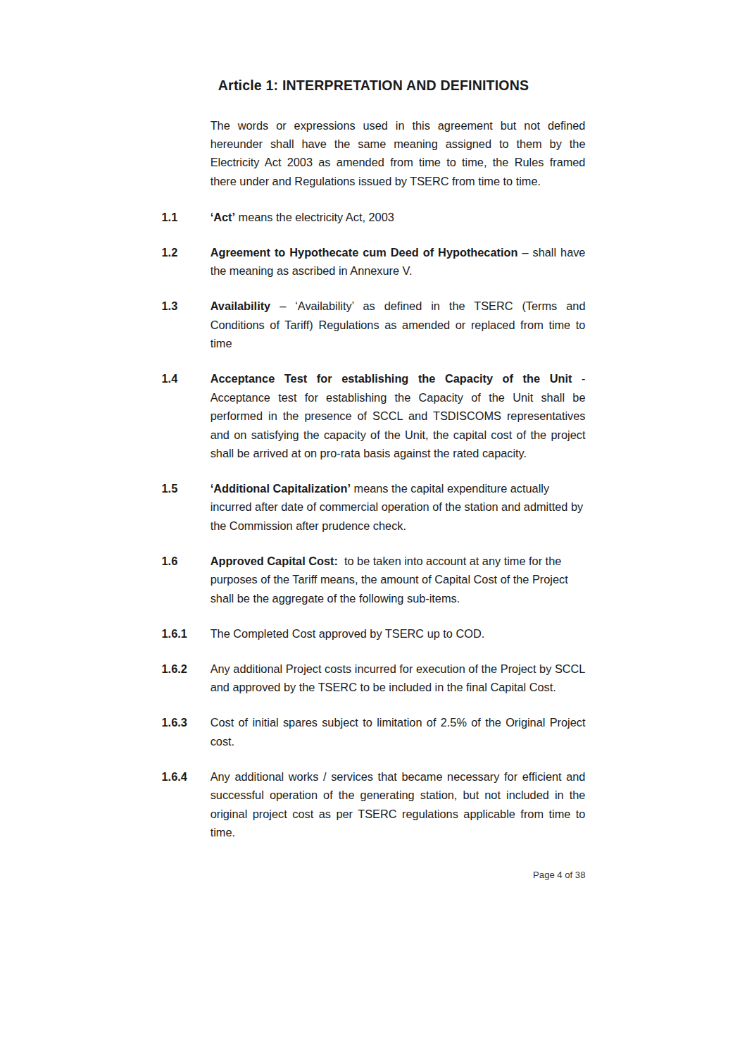Article 1: INTERPRETATION AND DEFINITIONS
The words or expressions used in this agreement but not defined hereunder shall have the same meaning assigned to them by the Electricity Act 2003 as amended from time to time, the Rules framed there under and Regulations issued by TSERC from time to time.
1.1
‘Act’ means the electricity Act, 2003
1.2
Agreement to Hypothecate cum Deed of Hypothecation – shall have the meaning as ascribed in Annexure V.
1.3
Availability – ‘Availability’ as defined in the TSERC (Terms and Conditions of Tariff) Regulations as amended or replaced from time to time
1.4
Acceptance Test for establishing the Capacity of the Unit - Acceptance test for establishing the Capacity of the Unit shall be performed in the presence of SCCL and TSDISCOMS representatives and on satisfying the capacity of the Unit, the capital cost of the project shall be arrived at on pro-rata basis against the rated capacity.
1.5
‘Additional Capitalization’ means the capital expenditure actually incurred after date of commercial operation of the station and admitted by the Commission after prudence check.
1.6
Approved Capital Cost: to be taken into account at any time for the purposes of the Tariff means, the amount of Capital Cost of the Project shall be the aggregate of the following sub-items.
1.6.1
The Completed Cost approved by TSERC up to COD.
1.6.2
Any additional Project costs incurred for execution of the Project by SCCL and approved by the TSERC to be included in the final Capital Cost.
1.6.3
Cost of initial spares subject to limitation of 2.5% of the Original Project cost.
1.6.4
Any additional works / services that became necessary for efficient and successful operation of the generating station, but not included in the original project cost as per TSERC regulations applicable from time to time.
Page 4 of 38